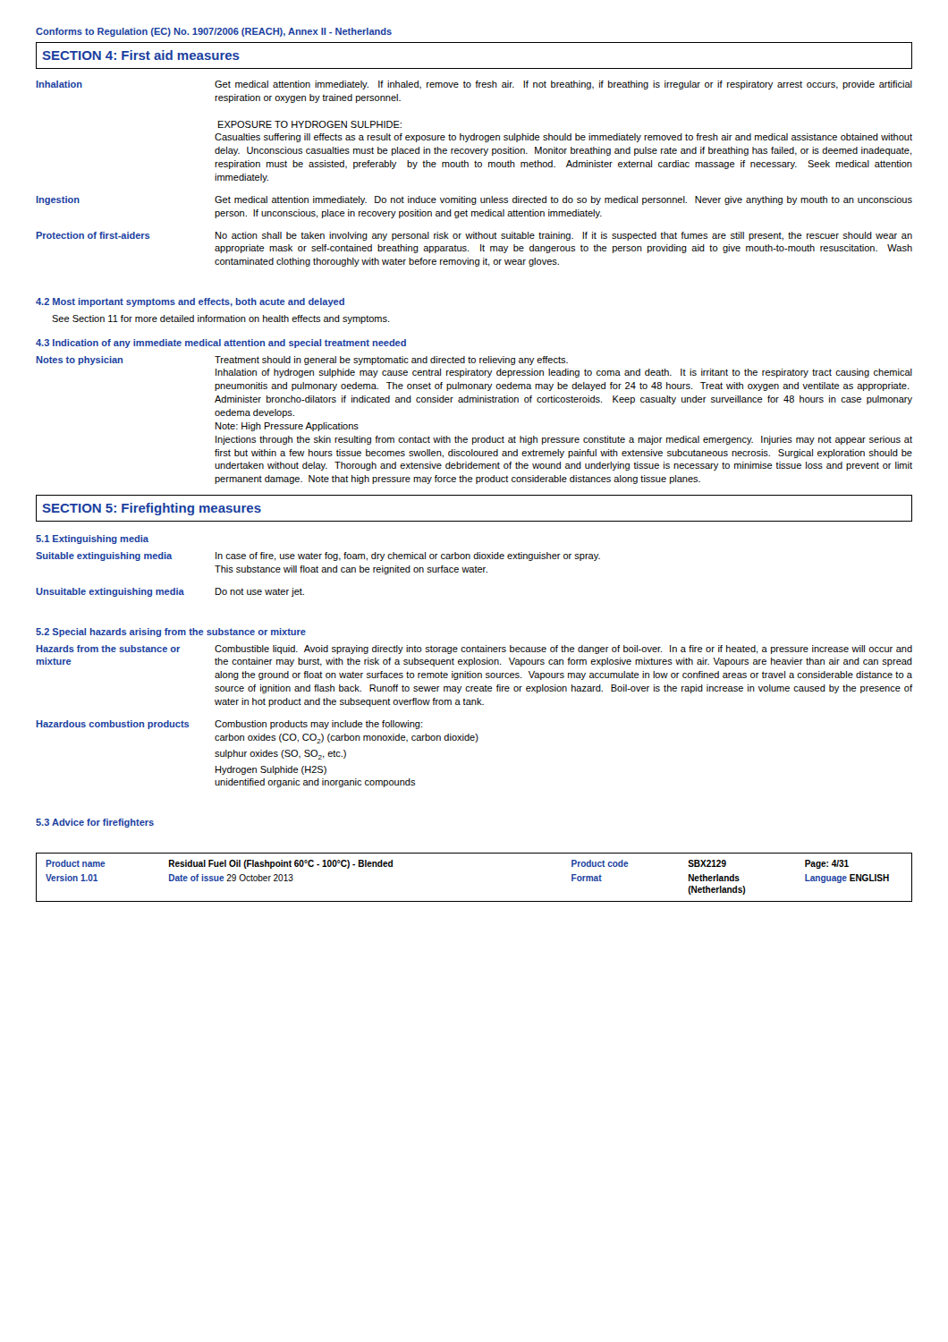Conforms to Regulation (EC) No. 1907/2006 (REACH), Annex II - Netherlands
SECTION 4: First aid measures
| Inhalation | Get medical attention immediately. If inhaled, remove to fresh air. If not breathing, if breathing is irregular or if respiratory arrest occurs, provide artificial respiration or oxygen by trained personnel. EXPOSURE TO HYDROGEN SULPHIDE: Casualties suffering ill effects as a result of exposure to hydrogen sulphide should be immediately removed to fresh air and medical assistance obtained without delay. Unconscious casualties must be placed in the recovery position. Monitor breathing and pulse rate and if breathing has failed, or is deemed inadequate, respiration must be assisted, preferably by the mouth to mouth method. Administer external cardiac massage if necessary. Seek medical attention immediately. |
| Ingestion | Get medical attention immediately. Do not induce vomiting unless directed to do so by medical personnel. Never give anything by mouth to an unconscious person. If unconscious, place in recovery position and get medical attention immediately. |
| Protection of first-aiders | No action shall be taken involving any personal risk or without suitable training. If it is suspected that fumes are still present, the rescuer should wear an appropriate mask or self-contained breathing apparatus. It may be dangerous to the person providing aid to give mouth-to-mouth resuscitation. Wash contaminated clothing thoroughly with water before removing it, or wear gloves. |
4.2 Most important symptoms and effects, both acute and delayed
See Section 11 for more detailed information on health effects and symptoms.
4.3 Indication of any immediate medical attention and special treatment needed
| Notes to physician | Treatment should in general be symptomatic and directed to relieving any effects. Inhalation of hydrogen sulphide may cause central respiratory depression leading to coma and death. It is irritant to the respiratory tract causing chemical pneumonitis and pulmonary oedema. The onset of pulmonary oedema may be delayed for 24 to 48 hours. Treat with oxygen and ventilate as appropriate. Administer broncho-dilators if indicated and consider administration of corticosteroids. Keep casualty under surveillance for 48 hours in case pulmonary oedema develops. Note: High Pressure Applications Injections through the skin resulting from contact with the product at high pressure constitute a major medical emergency. Injuries may not appear serious at first but within a few hours tissue becomes swollen, discoloured and extremely painful with extensive subcutaneous necrosis. Surgical exploration should be undertaken without delay. Thorough and extensive debridement of the wound and underlying tissue is necessary to minimise tissue loss and prevent or limit permanent damage. Note that high pressure may force the product considerable distances along tissue planes. |
SECTION 5: Firefighting measures
5.1 Extinguishing media
| Suitable extinguishing media | In case of fire, use water fog, foam, dry chemical or carbon dioxide extinguisher or spray. This substance will float and can be reignited on surface water. |
| Unsuitable extinguishing media | Do not use water jet. |
5.2 Special hazards arising from the substance or mixture
| Hazards from the substance or mixture | Combustible liquid. Avoid spraying directly into storage containers because of the danger of boil-over. In a fire or if heated, a pressure increase will occur and the container may burst, with the risk of a subsequent explosion. Vapours can form explosive mixtures with air. Vapours are heavier than air and can spread along the ground or float on water surfaces to remote ignition sources. Vapours may accumulate in low or confined areas or travel a considerable distance to a source of ignition and flash back. Runoff to sewer may create fire or explosion hazard. Boil-over is the rapid increase in volume caused by the presence of water in hot product and the subsequent overflow from a tank. |
| Hazardous combustion products | Combustion products may include the following: carbon oxides (CO, CO 2 ) (carbon monoxide, carbon dioxide) sulphur oxides (SO, SO 2 , etc.) Hydrogen Sulphide (H2S) unidentified organic and inorganic compounds |
5.3 Advice for firefighters
| Product name | Residual Fuel Oil (Flashpoint 60°C - 100°C) - Blended | Product code | SBX2129 | Page: 4/31 |
| Version 1.01 | Date of issue 29 October 2013 | Format | Netherlands (Netherlands) | Language ENGLISH |